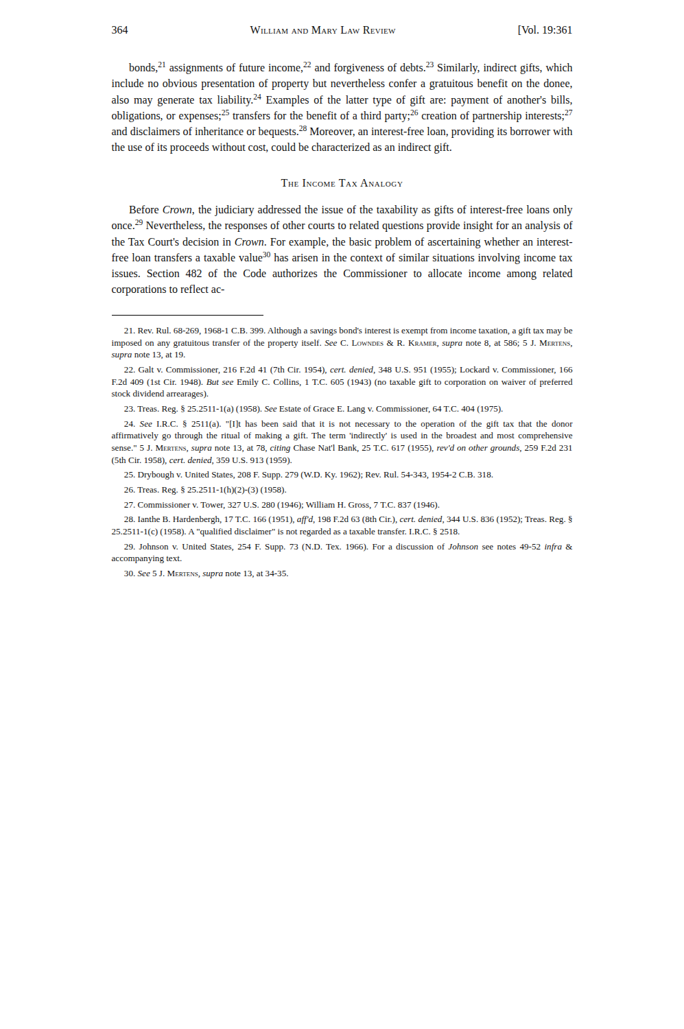364 William and Mary Law Review [Vol. 19:361
bonds,21 assignments of future income,22 and forgiveness of debts.23 Similarly, indirect gifts, which include no obvious presentation of property but nevertheless confer a gratuitous benefit on the donee, also may generate tax liability.24 Examples of the latter type of gift are: payment of another's bills, obligations, or expenses;25 transfers for the benefit of a third party;26 creation of partnership interests;27 and disclaimers of inheritance or bequests.28 Moreover, an interest-free loan, providing its borrower with the use of its proceeds without cost, could be characterized as an indirect gift.
The Income Tax Analogy
Before Crown, the judiciary addressed the issue of the taxability as gifts of interest-free loans only once.29 Nevertheless, the responses of other courts to related questions provide insight for an analysis of the Tax Court's decision in Crown. For example, the basic problem of ascertaining whether an interest-free loan transfers a taxable value30 has arisen in the context of similar situations involving income tax issues. Section 482 of the Code authorizes the Commissioner to allocate income among related corporations to reflect ac-
21. Rev. Rul. 68-269, 1968-1 C.B. 399. Although a savings bond's interest is exempt from income taxation, a gift tax may be imposed on any gratuitous transfer of the property itself. See C. Lowndes & R. Kramer, supra note 8, at 586; 5 J. Mertens, supra note 13, at 19.
22. Galt v. Commissioner, 216 F.2d 41 (7th Cir. 1954), cert. denied, 348 U.S. 951 (1955); Lockard v. Commissioner, 166 F.2d 409 (1st Cir. 1948). But see Emily C. Collins, 1 T.C. 605 (1943) (no taxable gift to corporation on waiver of preferred stock dividend arrearages).
23. Treas. Reg. § 25.2511-1(a) (1958). See Estate of Grace E. Lang v. Commissioner, 64 T.C. 404 (1975).
24. See I.R.C. § 2511(a). "[I]t has been said that it is not necessary to the operation of the gift tax that the donor affirmatively go through the ritual of making a gift. The term 'indirectly' is used in the broadest and most comprehensive sense." 5 J. Mertens, supra note 13, at 78, citing Chase Nat'l Bank, 25 T.C. 617 (1955), rev'd on other grounds, 259 F.2d 231 (5th Cir. 1958), cert. denied, 359 U.S. 913 (1959).
25. Drybough v. United States, 208 F. Supp. 279 (W.D. Ky. 1962); Rev. Rul. 54-343, 1954-2 C.B. 318.
26. Treas. Reg. § 25.2511-1(h)(2)-(3) (1958).
27. Commissioner v. Tower, 327 U.S. 280 (1946); William H. Gross, 7 T.C. 837 (1946).
28. Ianthe B. Hardenbergh, 17 T.C. 166 (1951), aff'd, 198 F.2d 63 (8th Cir.), cert. denied, 344 U.S. 836 (1952); Treas. Reg. § 25.2511-1(c) (1958). A "qualified disclaimer" is not regarded as a taxable transfer. I.R.C. § 2518.
29. Johnson v. United States, 254 F. Supp. 73 (N.D. Tex. 1966). For a discussion of Johnson see notes 49-52 infra & accompanying text.
30. See 5 J. Mertens, supra note 13, at 34-35.